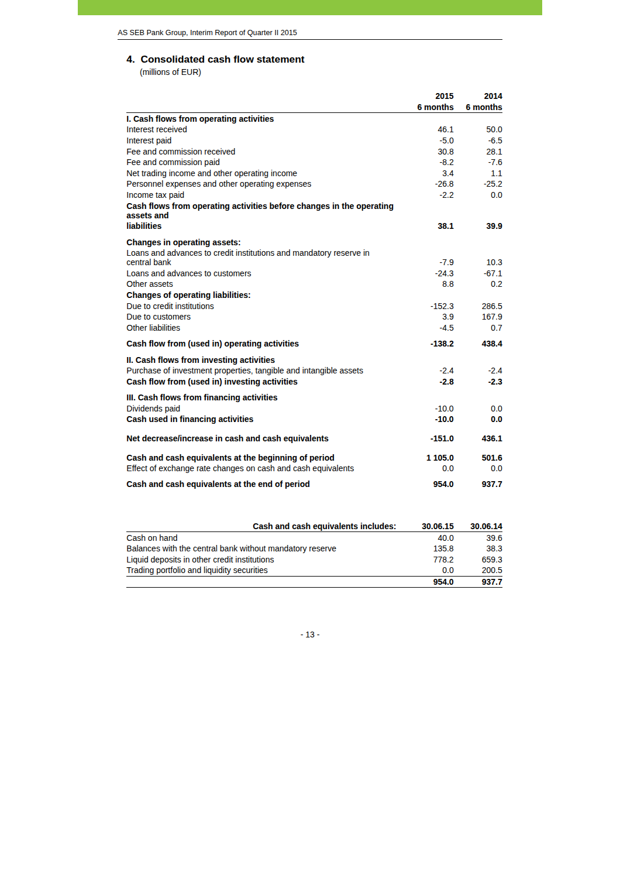AS SEB Pank Group, Interim Report of Quarter II 2015
4. Consolidated cash flow statement
(millions of EUR)
| | 2015 | 2014 |
| | 6 months | 6 months |
| I. Cash flows from operating activities | | |
| Interest received | 46.1 | 50.0 |
| Interest paid | -5.0 | -6.5 |
| Fee and commission received | 30.8 | 28.1 |
| Fee and commission paid | -8.2 | -7.6 |
| Net trading income and other operating income | 3.4 | 1.1 |
| Personnel expenses and other operating expenses | -26.8 | -25.2 |
| Income tax paid | -2.2 | 0.0 |
| Cash flows from operating activities before changes in the operating assets and | | |
| liabilities | 38.1 | 39.9 |
| Changes in operating assets: | | |
| Loans and advances to credit institutions and mandatory reserve in central bank | -7.9 | 10.3 |
| Loans and advances to customers | -24.3 | -67.1 |
| Other assets | 8.8 | 0.2 |
| Changes of operating liabilities: | | |
| Due to credit institutions | -152.3 | 286.5 |
| Due to customers | 3.9 | 167.9 |
| Other liabilities | -4.5 | 0.7 |
| Cash flow from (used in) operating activities | -138.2 | 438.4 |
| II. Cash flows from investing activities | | |
| Purchase of investment properties, tangible and intangible assets | -2.4 | -2.4 |
| Cash flow from (used in) investing activities | -2.8 | -2.3 |
| III. Cash flows from financing activities | | |
| Dividends paid | -10.0 | 0.0 |
| Cash used in financing activities | -10.0 | 0.0 |
| Net decrease/increase in cash and cash equivalents | -151.0 | 436.1 |
| Cash and cash equivalents at the beginning of period | 1 105.0 | 501.6 |
| Effect of exchange rate changes on cash and cash equivalents | 0.0 | 0.0 |
| Cash and cash equivalents at the end of period | 954.0 | 937.7 |
| Cash and cash equivalents includes: | 30.06.15 | 30.06.14 |
| Cash on hand | 40.0 | 39.6 |
| Balances with the central bank without mandatory reserve | 135.8 | 38.3 |
| Liquid deposits in other credit institutions | 778.2 | 659.3 |
| Trading portfolio and liquidity securities | 0.0 | 200.5 |
| | 954.0 | 937.7 |
- 13 -